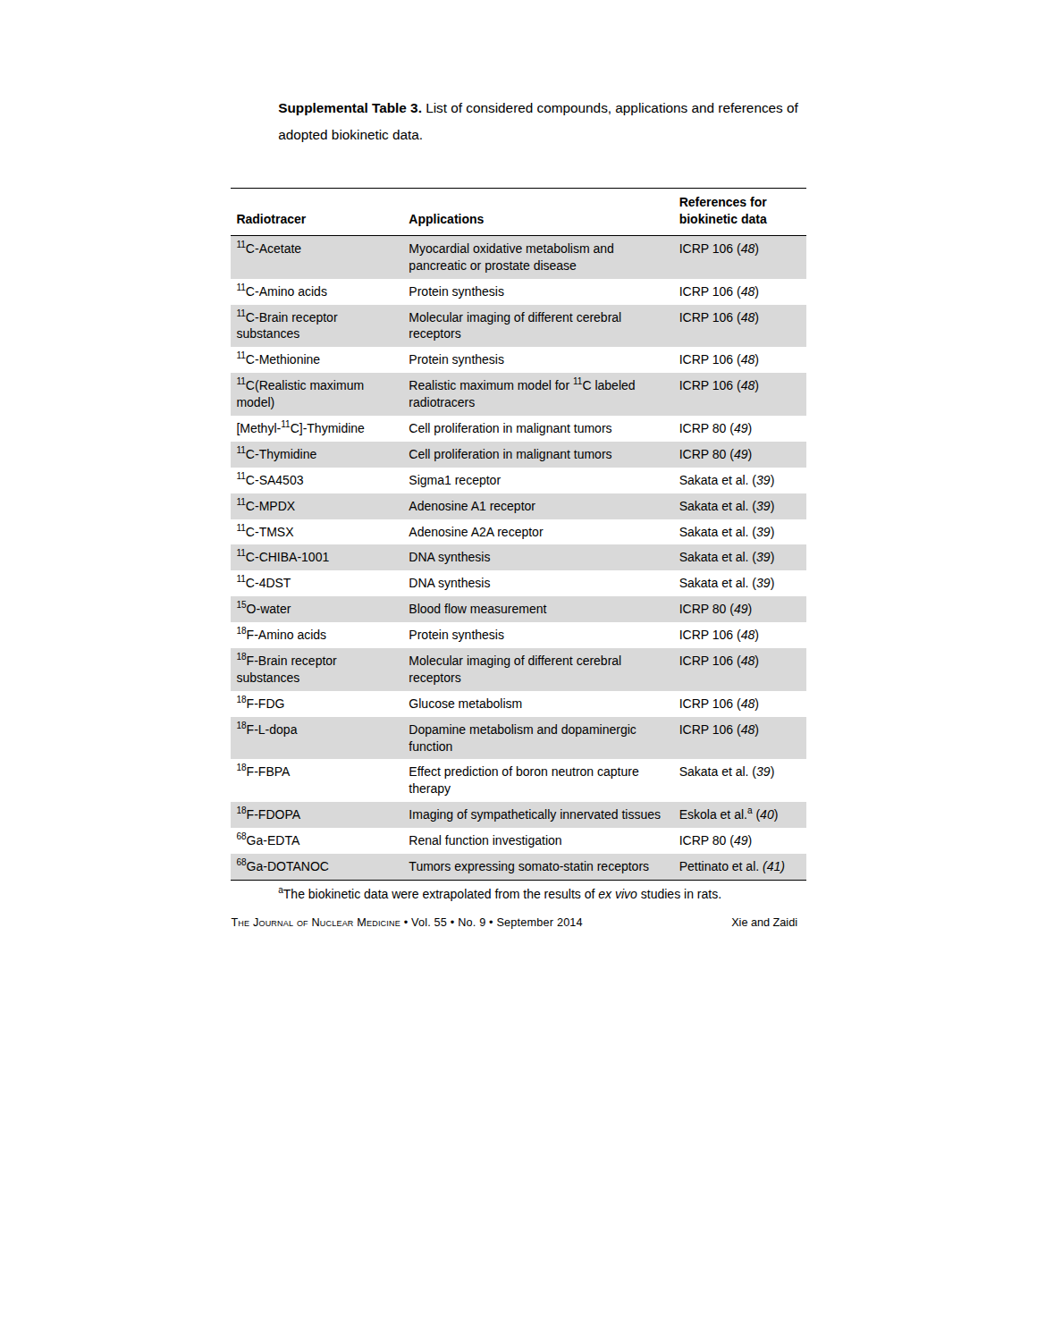Supplemental Table 3. List of considered compounds, applications and references of adopted biokinetic data.
| Radiotracer | Applications | References for biokinetic data |
| --- | --- | --- |
| 11 C-Acetate | Myocardial oxidative metabolism and pancreatic or prostate disease | ICRP 106 ( 48 ) |
| 11 C-Amino acids | Protein synthesis | ICRP 106 ( 48 ) |
| 11 C-Brain receptor substances | Molecular imaging of different cerebral receptors | ICRP 106 ( 48 ) |
| 11 C-Methionine | Protein synthesis | ICRP 106 ( 48 ) |
| 11 C(Realistic maximum model) | Realistic maximum model for 11 C labeled radiotracers | ICRP 106 ( 48 ) |
| [Methyl- 11 C]-Thymidine | Cell proliferation in malignant tumors | ICRP 80 ( 49 ) |
| 11 C-Thymidine | Cell proliferation in malignant tumors | ICRP 80 ( 49 ) |
| 11 C-SA4503 | Sigma1 receptor | Sakata et al. ( 39 ) |
| 11 C-MPDX | Adenosine A1 receptor | Sakata et al. ( 39 ) |
| 11 C-TMSX | Adenosine A2A receptor | Sakata et al. ( 39 ) |
| 11 C-CHIBA-1001 | DNA synthesis | Sakata et al. ( 39 ) |
| 11 C-4DST | DNA synthesis | Sakata et al. ( 39 ) |
| 15 O-water | Blood flow measurement | ICRP 80 ( 49 ) |
| 18 F-Amino acids | Protein synthesis | ICRP 106 ( 48 ) |
| 18 F-Brain receptor substances | Molecular imaging of different cerebral receptors | ICRP 106 ( 48 ) |
| 18 F-FDG | Glucose metabolism | ICRP 106 ( 48 ) |
| 18 F-L-dopa | Dopamine metabolism and dopaminergic function | ICRP 106 ( 48 ) |
| 18 F-FBPA | Effect prediction of boron neutron capture therapy | Sakata et al. ( 39 ) |
| 18 F-FDOPA | Imaging of sympathetically innervated tissues | Eskola et al. a ( 40 ) |
| 68 Ga-EDTA | Renal function investigation | ICRP 80 ( 49 ) |
| 68 Ga-DOTANOC | Tumors expressing somato-statin receptors | Pettinato et al. (41) |
aThe biokinetic data were extrapolated from the results of ex vivo studies in rats.
The Journal of Nuclear Medicine • Vol. 55 • No. 9 • September 2014
Xie and Zaidi